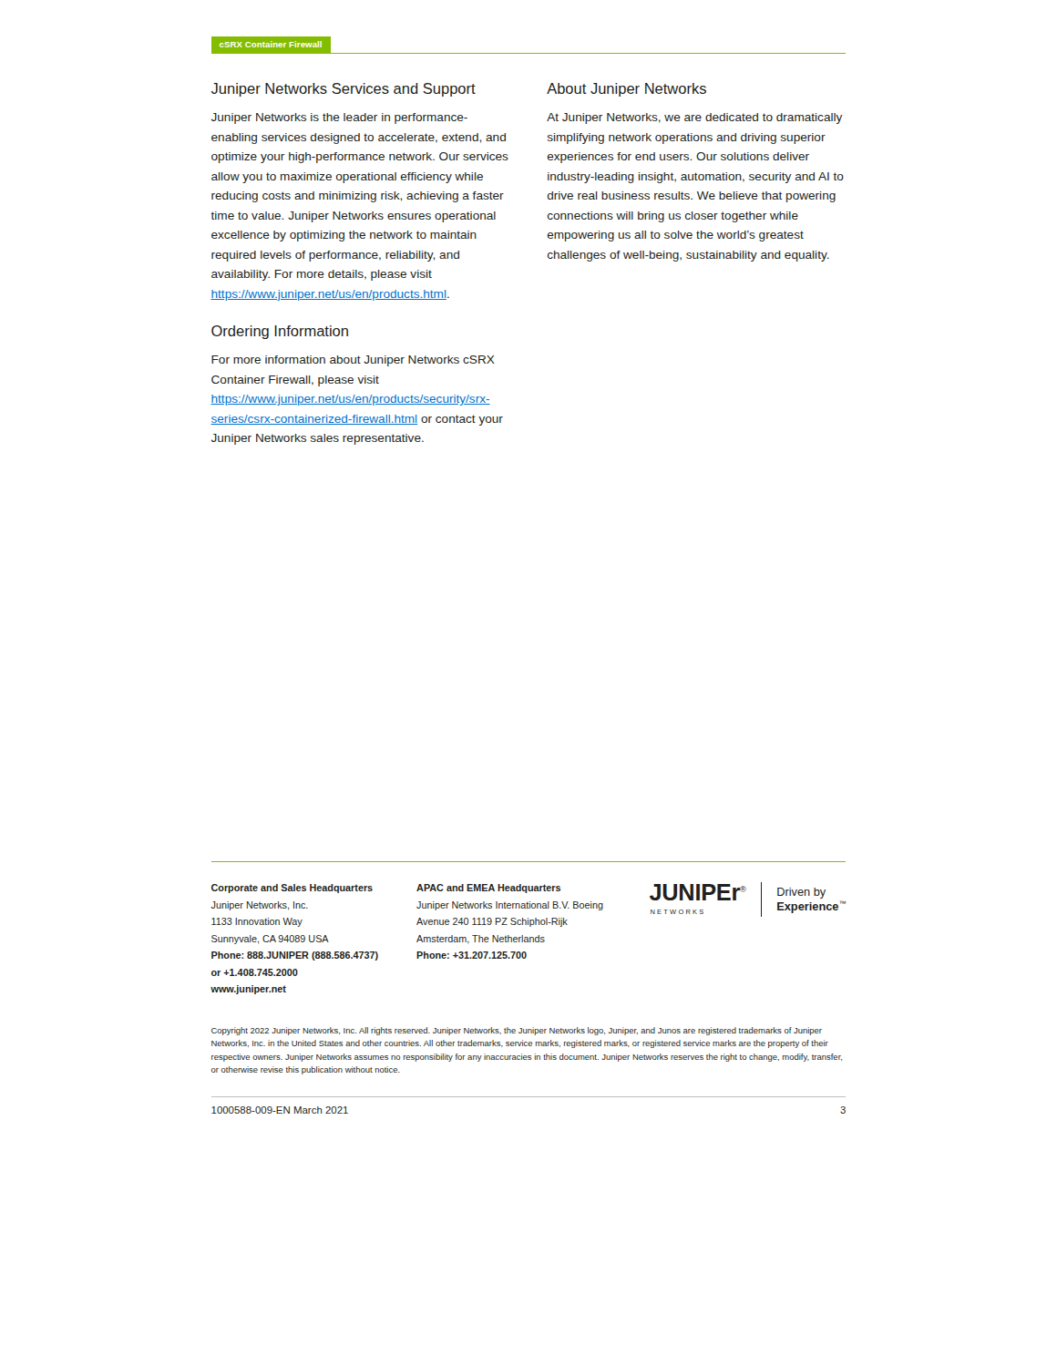cSRX Container Firewall
Juniper Networks Services and Support
Juniper Networks is the leader in performance-enabling services designed to accelerate, extend, and optimize your high-performance network. Our services allow you to maximize operational efficiency while reducing costs and minimizing risk, achieving a faster time to value. Juniper Networks ensures operational excellence by optimizing the network to maintain required levels of performance, reliability, and availability. For more details, please visit https://www.juniper.net/us/en/products.html.
Ordering Information
For more information about Juniper Networks cSRX Container Firewall, please visit https://www.juniper.net/us/en/products/security/srx-series/csrx-containerized-firewall.html or contact your Juniper Networks sales representative.
About Juniper Networks
At Juniper Networks, we are dedicated to dramatically simplifying network operations and driving superior experiences for end users. Our solutions deliver industry-leading insight, automation, security and AI to drive real business results. We believe that powering connections will bring us closer together while empowering us all to solve the world’s greatest challenges of well-being, sustainability and equality.
Corporate and Sales Headquarters
Juniper Networks, Inc.
1133 Innovation Way
Sunnyvale, CA 94089 USA
Phone: 888.JUNIPER (888.586.4737)
or +1.408.745.2000
www.juniper.net
APAC and EMEA Headquarters
Juniper Networks International B.V. Boeing
Avenue 240 1119 PZ Schiphol-Rijk
Amsterdam, The Netherlands
Phone: +31.207.125.700
JUNIPEr®
NETWORKS
Driven by
Experience™
Copyright 2022 Juniper Networks, Inc. All rights reserved. Juniper Networks, the Juniper Networks logo, Juniper, and Junos are registered trademarks of Juniper Networks, Inc. in the United States and other countries. All other trademarks, service marks, registered marks, or registered service marks are the property of their respective owners. Juniper Networks assumes no responsibility for any inaccuracies in this document. Juniper Networks reserves the right to change, modify, transfer, or otherwise revise this publication without notice.
1000588-009-EN March 2021 3